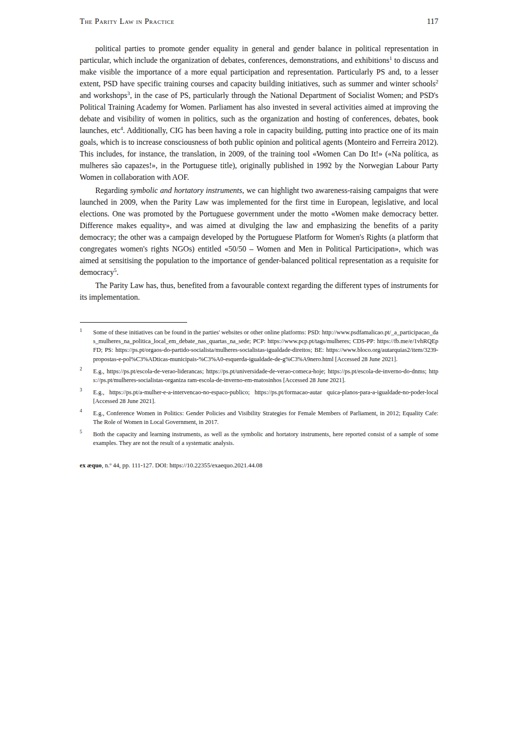The Parity Law in Practice 117
political parties to promote gender equality in general and gender balance in political representation in particular, which include the organization of debates, conferences, demonstrations, and exhibitions1 to discuss and make visible the importance of a more equal participation and representation. Particularly PS and, to a lesser extent, PSD have specific training courses and capacity building initiatives, such as summer and winter schools2 and workshops3, in the case of PS, particularly through the National Department of Socialist Women; and PSD's Political Training Academy for Women. Parliament has also invested in several activities aimed at improving the debate and visibility of women in politics, such as the organization and hosting of conferences, debates, book launches, etc4. Additionally, CIG has been having a role in capacity building, putting into practice one of its main goals, which is to increase consciousness of both public opinion and political agents (Monteiro and Ferreira 2012). This includes, for instance, the translation, in 2009, of the training tool «Women Can Do It!» («Na política, as mulheres são capazes!», in the Portuguese title), originally published in 1992 by the Norwegian Labour Party Women in collaboration with AOF.
Regarding symbolic and hortatory instruments, we can highlight two awareness-raising campaigns that were launched in 2009, when the Parity Law was implemented for the first time in European, legislative, and local elections. One was promoted by the Portuguese government under the motto «Women make democracy better. Difference makes equality», and was aimed at divulging the law and emphasizing the benefits of a parity democracy; the other was a campaign developed by the Portuguese Platform for Women's Rights (a platform that congregates women's rights NGOs) entitled «50/50 – Women and Men in Political Participation», which was aimed at sensitising the population to the importance of gender-balanced political representation as a requisite for democracy5.
The Parity Law has, thus, benefited from a favourable context regarding the different types of instruments for its implementation.
Some of these initiatives can be found in the parties' websites or other online platforms: PSD: http://www.psdfamalicao.pt/_a_participacao_das_mulheres_na_politica_local_em_debate_nas_quartas_na_sede; PCP: https://www.pcp.pt/tags/mulheres; CDS-PP: https://fb.me/e/1vhRQEpFD; PS: https://ps.pt/orgaos-do-partido-socialista/mulheres-socialistas-igualdade-direitos; BE: https://www.bloco.org/autarquias2/item/3239-propostas-e-pol%C3%ADticas-municipais-%C3%A0-esquerda-igualdade-de-g%C3%A9nero.html [Accessed 28 June 2021].
E.g., https://ps.pt/escola-de-verao-liderancas; https://ps.pt/universidade-de-verao-comeca-hoje; https://ps.pt/escola-de-inverno-do-dnms; https://ps.pt/mulheres-socialistas-organiza ram-escola-de-inverno-em-matosinhos [Accessed 28 June 2021].
E.g., https://ps.pt/a-mulher-e-a-intervencao-no-espaco-publico; https://ps.pt/formacao-autar quica-planos-para-a-igualdade-no-poder-local [Accessed 28 June 2021].
E.g., Conference Women in Politics: Gender Policies and Visibility Strategies for Female Members of Parliament, in 2012; Equality Cafe: The Role of Women in Local Government, in 2017.
Both the capacity and learning instruments, as well as the symbolic and hortatory instruments, here reported consist of a sample of some examples. They are not the result of a systematic analysis.
ex æquo, n.º 44, pp. 111-127. DOI: https://10.22355/exaequo.2021.44.08